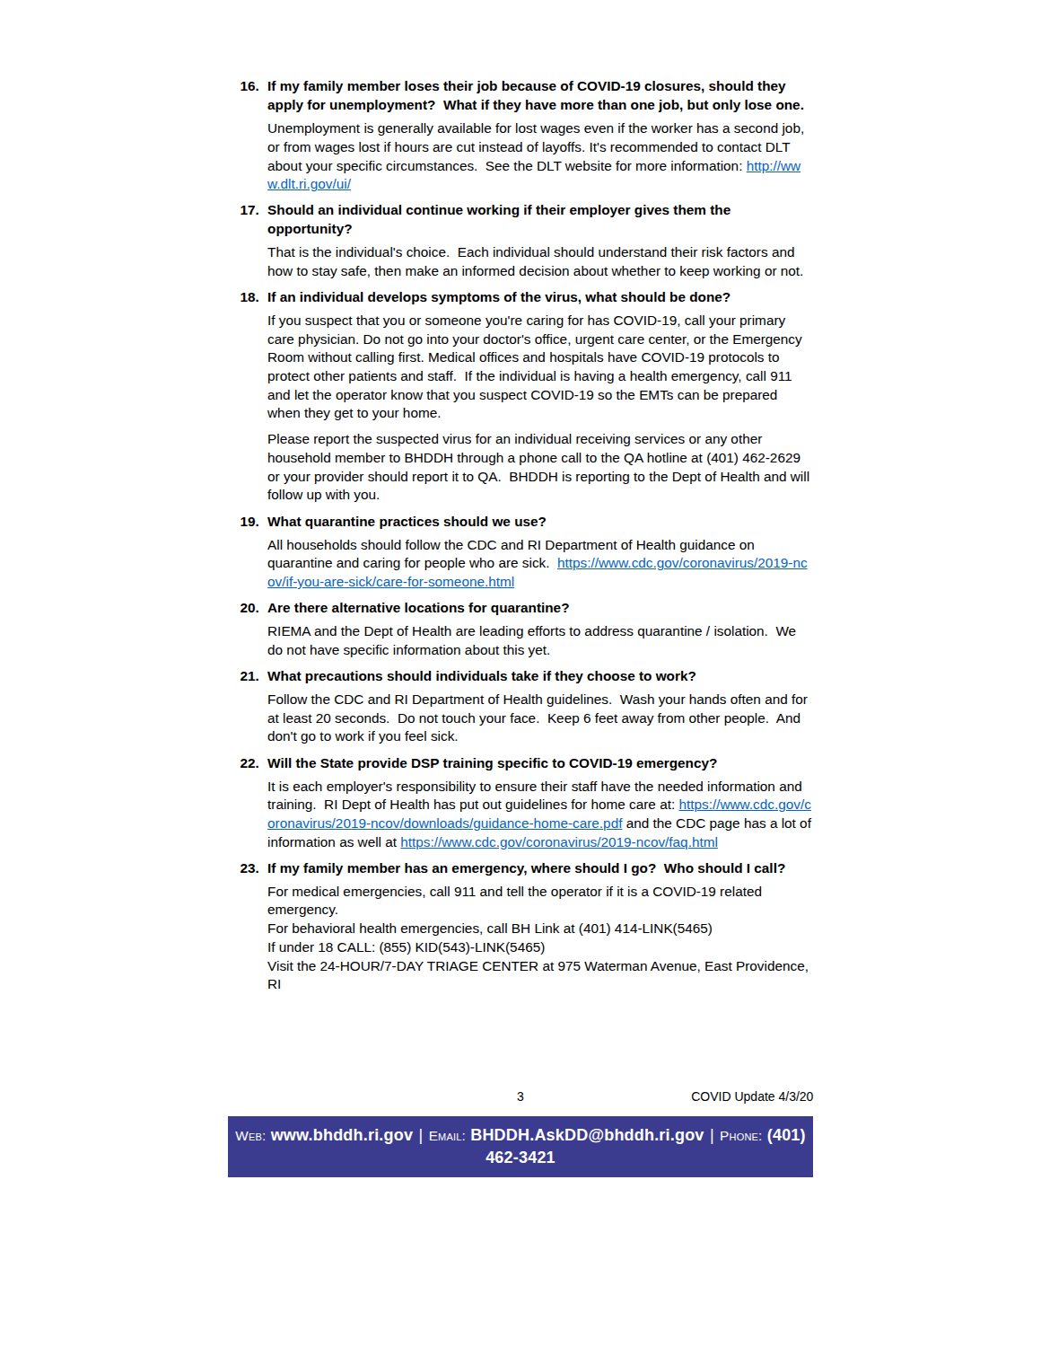16.
If my family member loses their job because of COVID-19 closures, should they apply for unemployment? What if they have more than one job, but only lose one.
Unemployment is generally available for lost wages even if the worker has a second job, or from wages lost if hours are cut instead of layoffs. It's recommended to contact DLT about your specific circumstances. See the DLT website for more information: http://www.dlt.ri.gov/ui/
17.
Should an individual continue working if their employer gives them the opportunity?
That is the individual's choice. Each individual should understand their risk factors and how to stay safe, then make an informed decision about whether to keep working or not.
18.
If an individual develops symptoms of the virus, what should be done?
If you suspect that you or someone you're caring for has COVID-19, call your primary care physician. Do not go into your doctor's office, urgent care center, or the Emergency Room without calling first. Medical offices and hospitals have COVID-19 protocols to protect other patients and staff. If the individual is having a health emergency, call 911 and let the operator know that you suspect COVID-19 so the EMTs can be prepared when they get to your home.
Please report the suspected virus for an individual receiving services or any other household member to BHDDH through a phone call to the QA hotline at (401) 462-2629 or your provider should report it to QA. BHDDH is reporting to the Dept of Health and will follow up with you.
19.
What quarantine practices should we use?
All households should follow the CDC and RI Department of Health guidance on quarantine and caring for people who are sick. https://www.cdc.gov/coronavirus/2019-ncov/if-you-are-sick/care-for-someone.html
20.
Are there alternative locations for quarantine?
RIEMA and the Dept of Health are leading efforts to address quarantine / isolation. We do not have specific information about this yet.
21.
What precautions should individuals take if they choose to work?
Follow the CDC and RI Department of Health guidelines. Wash your hands often and for at least 20 seconds. Do not touch your face. Keep 6 feet away from other people. And don't go to work if you feel sick.
22.
Will the State provide DSP training specific to COVID-19 emergency?
It is each employer's responsibility to ensure their staff have the needed information and training. RI Dept of Health has put out guidelines for home care at: https://www.cdc.gov/coronavirus/2019-ncov/downloads/guidance-home-care.pdf and the CDC page has a lot of information as well at https://www.cdc.gov/coronavirus/2019-ncov/faq.html
23.
If my family member has an emergency, where should I go? Who should I call?
For medical emergencies, call 911 and tell the operator if it is a COVID-19 related emergency.
For behavioral health emergencies, call BH Link at (401) 414-LINK(5465)
If under 18 CALL: (855) KID(543)-LINK(5465)
Visit the 24-HOUR/7-DAY TRIAGE CENTER at 975 Waterman Avenue, East Providence, RI
3 COVID Update 4/3/20
Web: www.bhddh.ri.gov|Email: BHDDH.AskDD@bhddh.ri.gov|Phone: (401) 462-3421